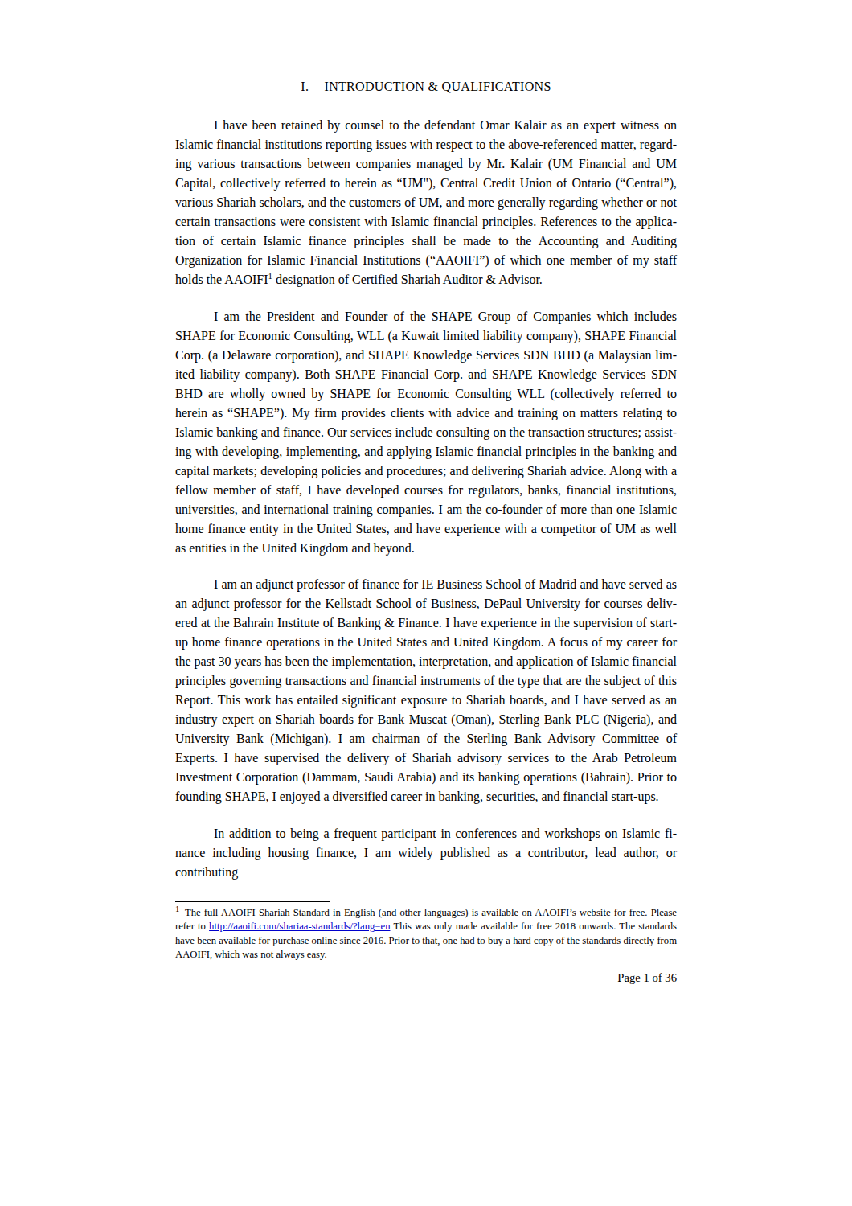I. INTRODUCTION & QUALIFICATIONS
I have been retained by counsel to the defendant Omar Kalair as an expert witness on Islamic financial institutions reporting issues with respect to the above-referenced matter, regarding various transactions between companies managed by Mr. Kalair (UM Financial and UM Capital, collectively referred to herein as “UM"), Central Credit Union of Ontario (“Central”), various Shariah scholars, and the customers of UM, and more generally regarding whether or not certain transactions were consistent with Islamic financial principles. References to the application of certain Islamic finance principles shall be made to the Accounting and Auditing Organization for Islamic Financial Institutions (“AAOIFI”) of which one member of my staff holds the AAOIFI1 designation of Certified Shariah Auditor & Advisor.
I am the President and Founder of the SHAPE Group of Companies which includes SHAPE for Economic Consulting, WLL (a Kuwait limited liability company), SHAPE Financial Corp. (a Delaware corporation), and SHAPE Knowledge Services SDN BHD (a Malaysian limited liability company). Both SHAPE Financial Corp. and SHAPE Knowledge Services SDN BHD are wholly owned by SHAPE for Economic Consulting WLL (collectively referred to herein as “SHAPE”). My firm provides clients with advice and training on matters relating to Islamic banking and finance. Our services include consulting on the transaction structures; assisting with developing, implementing, and applying Islamic financial principles in the banking and capital markets; developing policies and procedures; and delivering Shariah advice. Along with a fellow member of staff, I have developed courses for regulators, banks, financial institutions, universities, and international training companies. I am the co-founder of more than one Islamic home finance entity in the United States, and have experience with a competitor of UM as well as entities in the United Kingdom and beyond.
I am an adjunct professor of finance for IE Business School of Madrid and have served as an adjunct professor for the Kellstadt School of Business, DePaul University for courses delivered at the Bahrain Institute of Banking & Finance. I have experience in the supervision of start-up home finance operations in the United States and United Kingdom. A focus of my career for the past 30 years has been the implementation, interpretation, and application of Islamic financial principles governing transactions and financial instruments of the type that are the subject of this Report. This work has entailed significant exposure to Shariah boards, and I have served as an industry expert on Shariah boards for Bank Muscat (Oman), Sterling Bank PLC (Nigeria), and University Bank (Michigan). I am chairman of the Sterling Bank Advisory Committee of Experts. I have supervised the delivery of Shariah advisory services to the Arab Petroleum Investment Corporation (Dammam, Saudi Arabia) and its banking operations (Bahrain). Prior to founding SHAPE, I enjoyed a diversified career in banking, securities, and financial start-ups.
In addition to being a frequent participant in conferences and workshops on Islamic finance including housing finance, I am widely published as a contributor, lead author, or contributing
1 The full AAOIFI Shariah Standard in English (and other languages) is available on AAOIFI’s website for free. Please refer to http://aaoifi.com/shariaa-standards/?lang=en This was only made available for free 2018 onwards. The standards have been available for purchase online since 2016. Prior to that, one had to buy a hard copy of the standards directly from AAOIFI, which was not always easy.
Page 1 of 36